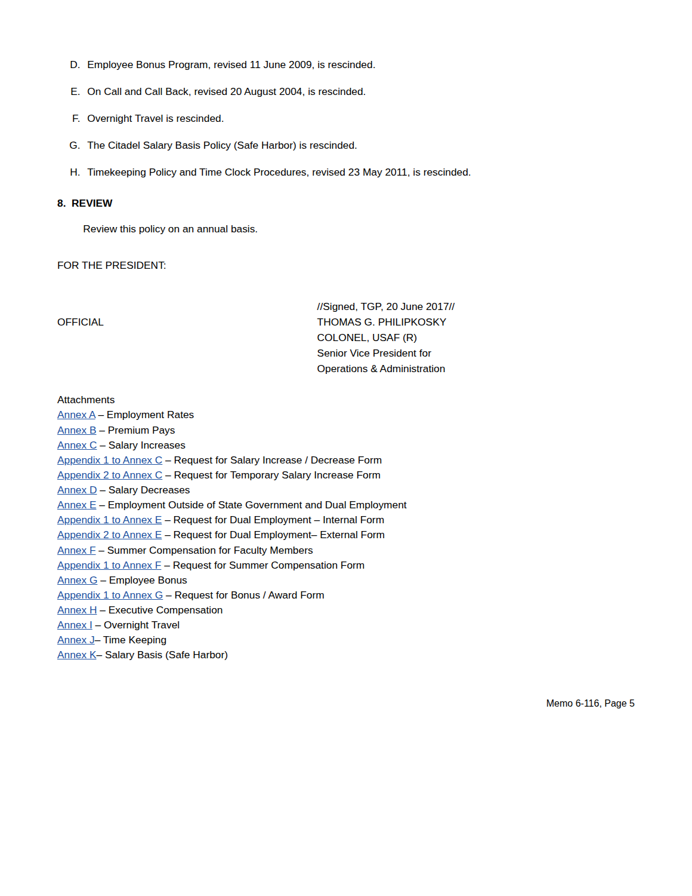Employee Bonus Program, revised 11 June 2009, is rescinded.
On Call and Call Back, revised 20 August 2004, is rescinded.
Overnight Travel is rescinded.
The Citadel Salary Basis Policy (Safe Harbor) is rescinded.
Timekeeping Policy and Time Clock Procedures, revised 23 May 2011, is rescinded.
8. REVIEW
Review this policy on an annual basis.
FOR THE PRESIDENT:
| | //Signed, TGP, 20 June 2017// |
| OFFICIAL | THOMAS G. PHILIPKOSKY COLONEL, USAF (R) Senior Vice President for Operations & Administration |
Attachments
Annex A – Employment Rates
Annex B – Premium Pays
Annex C – Salary Increases
Appendix 1 to Annex C – Request for Salary Increase / Decrease Form
Appendix 2 to Annex C – Request for Temporary Salary Increase Form
Annex D – Salary Decreases
Annex E – Employment Outside of State Government and Dual Employment
Appendix 1 to Annex E – Request for Dual Employment – Internal Form
Appendix 2 to Annex E – Request for Dual Employment– External Form
Annex F – Summer Compensation for Faculty Members
Appendix 1 to Annex F – Request for Summer Compensation Form
Annex G – Employee Bonus
Appendix 1 to Annex G – Request for Bonus / Award Form
Annex H – Executive Compensation
Annex I – Overnight Travel
Annex J– Time Keeping
Annex K– Salary Basis (Safe Harbor)
Memo 6-116, Page 5